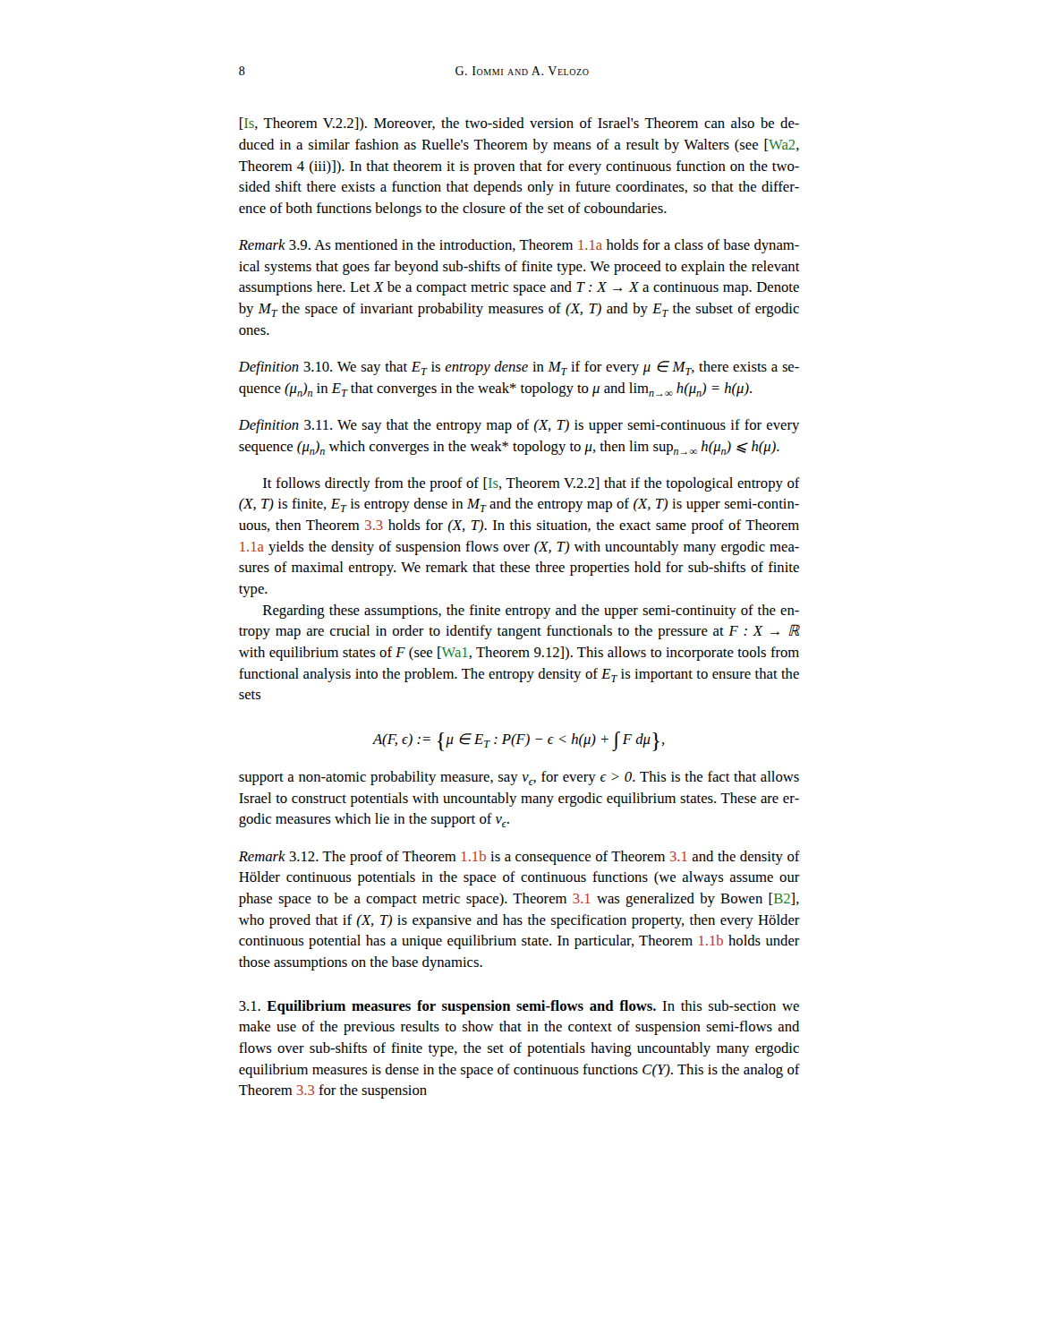8 G. Iommi and A. Velozo
[Is, Theorem V.2.2]). Moreover, the two-sided version of Israel's Theorem can also be deduced in a similar fashion as Ruelle's Theorem by means of a result by Walters (see [Wa2, Theorem 4 (iii)]). In that theorem it is proven that for every continuous function on the two-sided shift there exists a function that depends only in future coordinates, so that the difference of both functions belongs to the closure of the set of coboundaries.
Remark 3.9. As mentioned in the introduction, Theorem 1.1a holds for a class of base dynamical systems that goes far beyond sub-shifts of finite type. We proceed to explain the relevant assumptions here. Let X be a compact metric space and T : X → X a continuous map. Denote by MT the space of invariant probability measures of (X, T) and by ET the subset of ergodic ones.
Definition 3.10. We say that ET is entropy dense in MT if for every μ ∈ MT, there exists a sequence (μn)n in ET that converges in the weak* topology to μ and limn→∞ h(μn) = h(μ).
Definition 3.11. We say that the entropy map of (X, T) is upper semi-continuous if for every sequence (μn)n which converges in the weak* topology to μ, then lim supn→∞ h(μn) ⩽ h(μ).
It follows directly from the proof of [Is, Theorem V.2.2] that if the topological entropy of (X, T) is finite, ET is entropy dense in MT and the entropy map of (X, T) is upper semi-continuous, then Theorem 3.3 holds for (X, T). In this situation, the exact same proof of Theorem 1.1a yields the density of suspension flows over (X, T) with uncountably many ergodic measures of maximal entropy. We remark that these three properties hold for sub-shifts of finite type.
Regarding these assumptions, the finite entropy and the upper semi-continuity of the entropy map are crucial in order to identify tangent functionals to the pressure at F : X → ℝ with equilibrium states of F (see [Wa1, Theorem 9.12]). This allows to incorporate tools from functional analysis into the problem. The entropy density of ET is important to ensure that the sets
A(F, ϵ) := {μ ∈ ET : P(F) − ϵ < h(μ) + ∫ F dμ},
support a non-atomic probability measure, say νϵ, for every ϵ > 0. This is the fact that allows Israel to construct potentials with uncountably many ergodic equilibrium states. These are ergodic measures which lie in the support of νϵ.
Remark 3.12. The proof of Theorem 1.1b is a consequence of Theorem 3.1 and the density of Hölder continuous potentials in the space of continuous functions (we always assume our phase space to be a compact metric space). Theorem 3.1 was generalized by Bowen [B2], who proved that if (X, T) is expansive and has the specification property, then every Hölder continuous potential has a unique equilibrium state. In particular, Theorem 1.1b holds under those assumptions on the base dynamics.
3.1. Equilibrium measures for suspension semi-flows and flows. In this sub-section we make use of the previous results to show that in the context of suspension semi-flows and flows over sub-shifts of finite type, the set of potentials having uncountably many ergodic equilibrium measures is dense in the space of continuous functions C(Y). This is the analog of Theorem 3.3 for the suspension